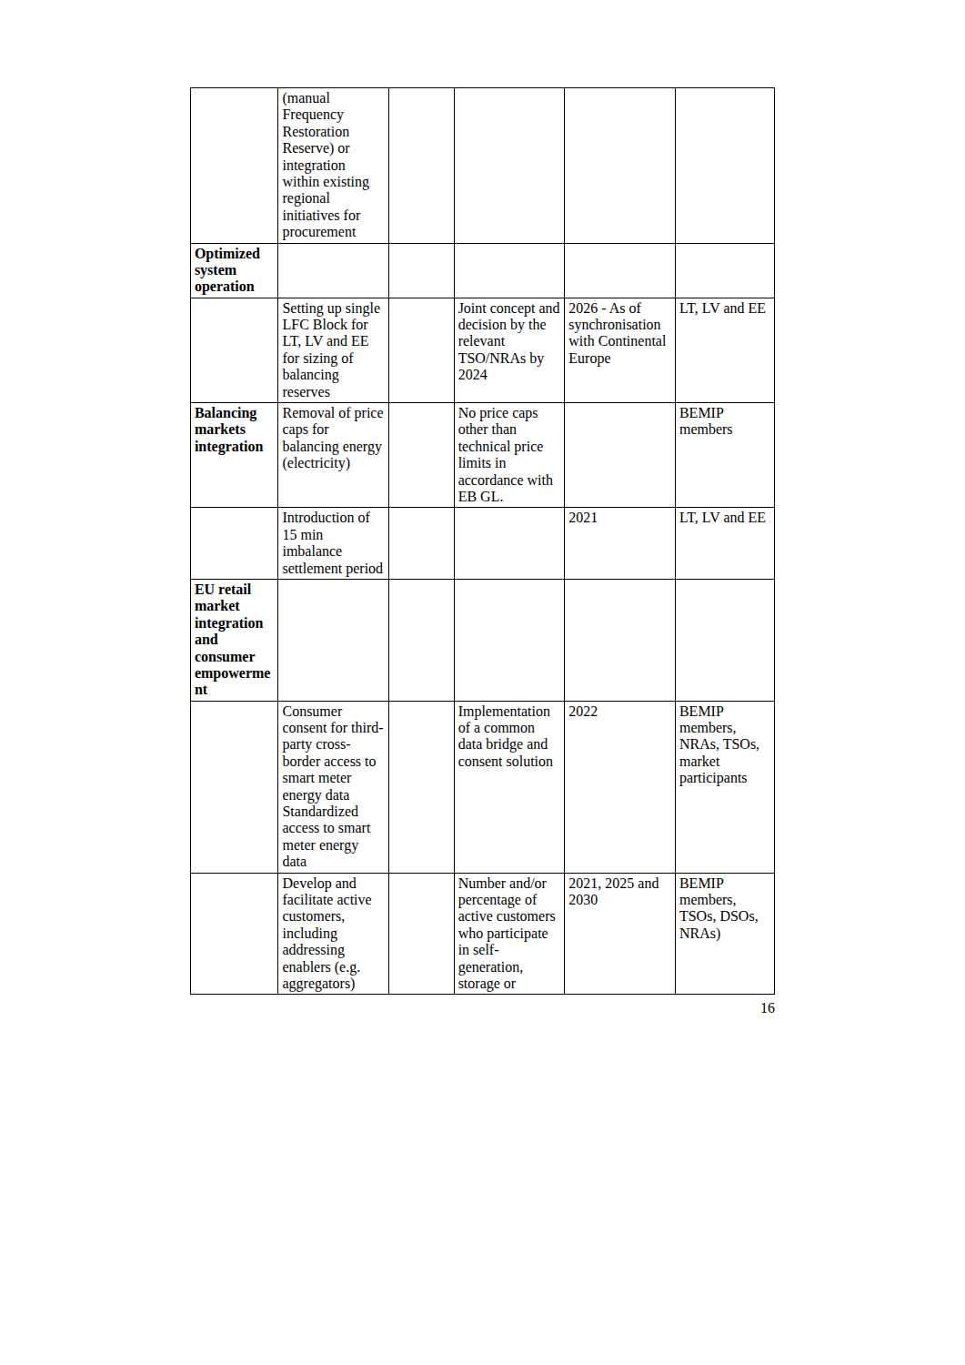| | (manual Frequency Restoration Reserve) or integration within existing regional initiatives for procurement | | | | |
| Optimized system operation | | | | | |
| | Setting up single LFC Block for LT, LV and EE for sizing of balancing reserves | | Joint concept and decision by the relevant TSO/NRAs by 2024 | 2026 - As of synchronisation with Continental Europe | LT, LV and EE |
| Balancing markets integration | Removal of price caps for balancing energy (electricity) | | No price caps other than technical price limits in accordance with EB GL. | | BEMIP members |
| | Introduction of 15 min imbalance settlement period | | | 2021 | LT, LV and EE |
| EU retail market integration and consumer empowerment | | | | | |
| | Consumer consent for third-party cross-border access to smart meter energy data Standardized access to smart meter energy data | | Implementation of a common data bridge and consent solution | 2022 | BEMIP members, NRAs, TSOs, market participants |
| | Develop and facilitate active customers, including addressing enablers (e.g. aggregators) | | Number and/or percentage of active customers who participate in self-generation, storage or | 2021, 2025 and 2030 | BEMIP members, TSOs, DSOs, NRAs) |
16